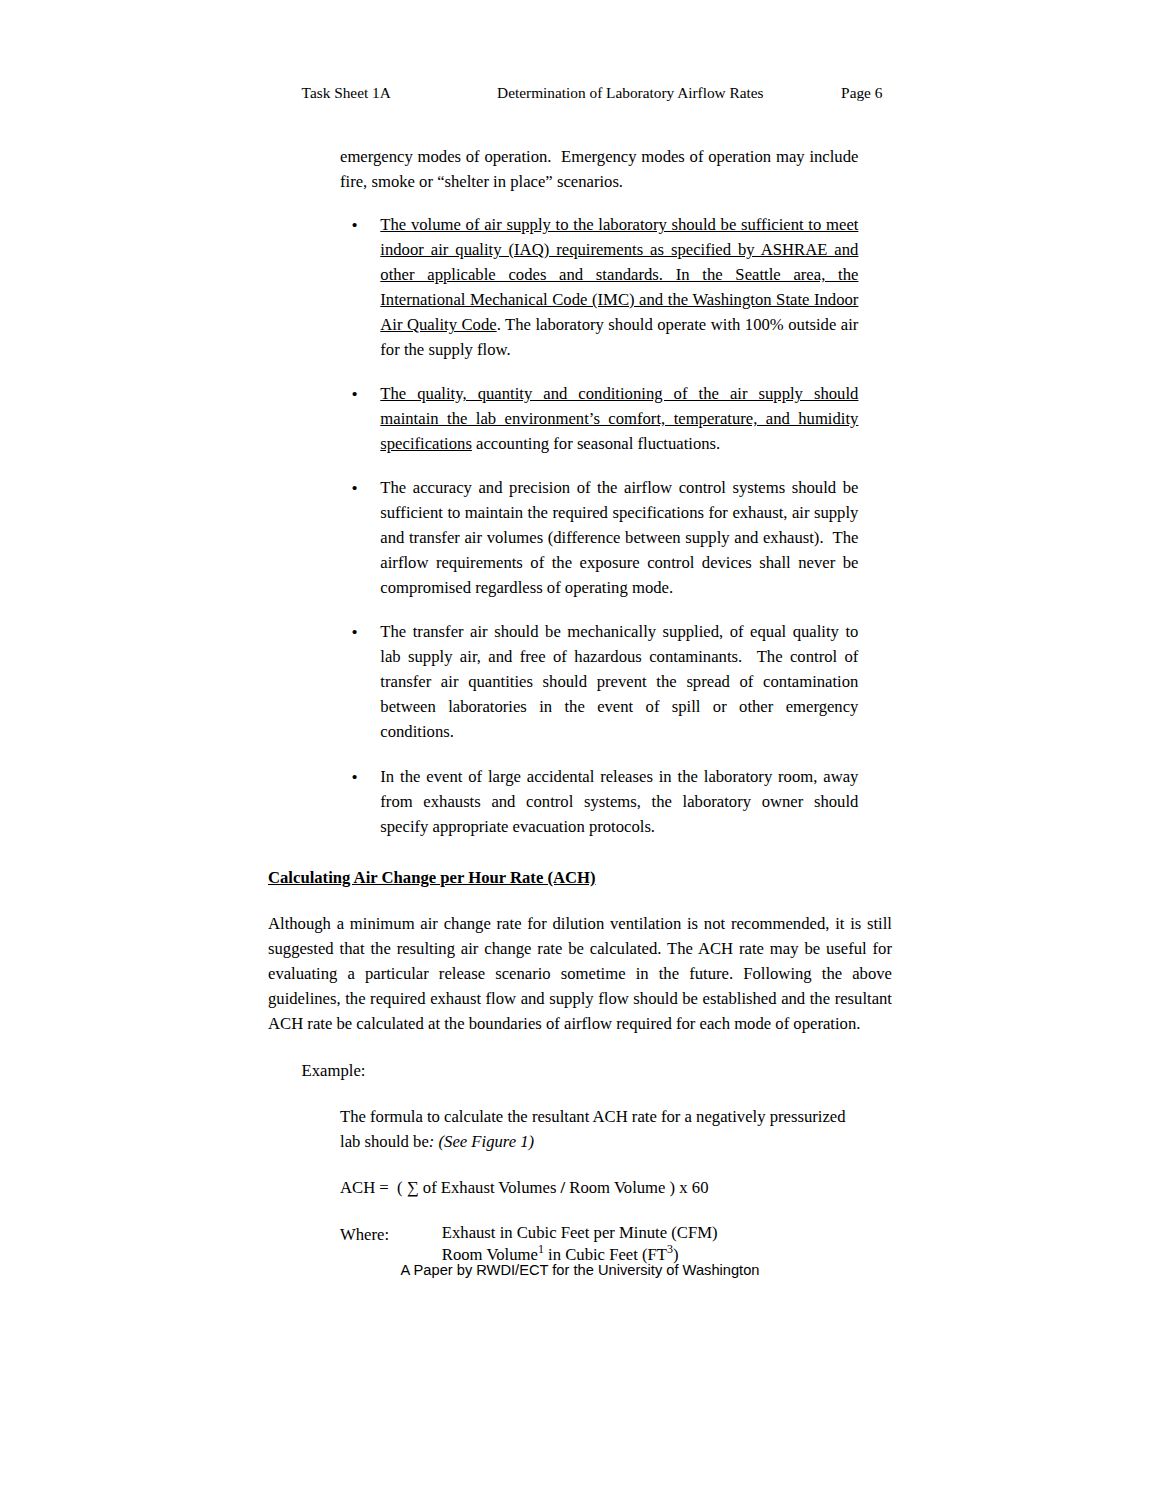Task Sheet 1A Determination of Laboratory Airflow Rates Page 6
emergency modes of operation. Emergency modes of operation may include fire, smoke or “shelter in place” scenarios.
The volume of air supply to the laboratory should be sufficient to meet indoor air quality (IAQ) requirements as specified by ASHRAE and other applicable codes and standards. In the Seattle area, the International Mechanical Code (IMC) and the Washington State Indoor Air Quality Code. The laboratory should operate with 100% outside air for the supply flow.
The quality, quantity and conditioning of the air supply should maintain the lab environment’s comfort, temperature, and humidity specifications accounting for seasonal fluctuations.
The accuracy and precision of the airflow control systems should be sufficient to maintain the required specifications for exhaust, air supply and transfer air volumes (difference between supply and exhaust). The airflow requirements of the exposure control devices shall never be compromised regardless of operating mode.
The transfer air should be mechanically supplied, of equal quality to lab supply air, and free of hazardous contaminants. The control of transfer air quantities should prevent the spread of contamination between laboratories in the event of spill or other emergency conditions.
In the event of large accidental releases in the laboratory room, away from exhausts and control systems, the laboratory owner should specify appropriate evacuation protocols.
Calculating Air Change per Hour Rate (ACH)
Although a minimum air change rate for dilution ventilation is not recommended, it is still suggested that the resulting air change rate be calculated. The ACH rate may be useful for evaluating a particular release scenario sometime in the future. Following the above guidelines, the required exhaust flow and supply flow should be established and the resultant ACH rate be calculated at the boundaries of airflow required for each mode of operation.
Example:
The formula to calculate the resultant ACH rate for a negatively pressurized lab should be: (See Figure 1)
ACH = ( ∑ of Exhaust Volumes / Room Volume ) x 60
Where: Exhaust in Cubic Feet per Minute (CFM)
Room Volume1 in Cubic Feet (FT3)
A Paper by RWDI/ECT for the University of Washington